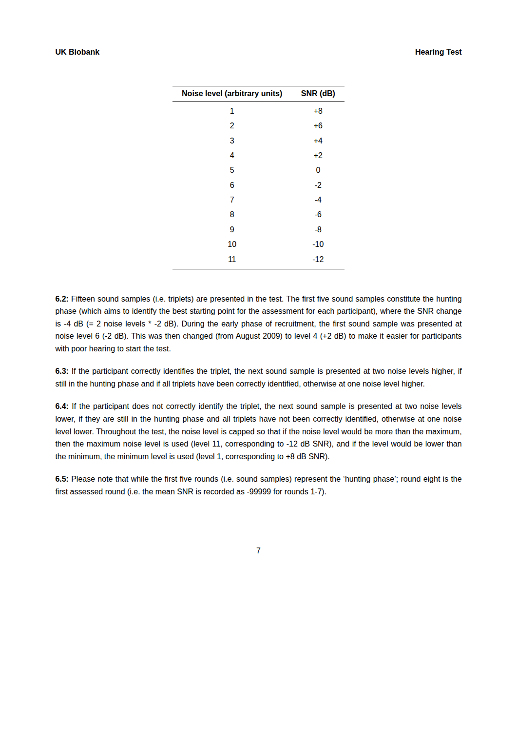UK Biobank Hearing Test
| Noise level (arbitrary units) | SNR (dB) |
| --- | --- |
| 1 | +8 |
| 2 | +6 |
| 3 | +4 |
| 4 | +2 |
| 5 | 0 |
| 6 | -2 |
| 7 | -4 |
| 8 | -6 |
| 9 | -8 |
| 10 | -10 |
| 11 | -12 |
6.2: Fifteen sound samples (i.e. triplets) are presented in the test. The first five sound samples constitute the hunting phase (which aims to identify the best starting point for the assessment for each participant), where the SNR change is -4 dB (= 2 noise levels * -2 dB). During the early phase of recruitment, the first sound sample was presented at noise level 6 (-2 dB). This was then changed (from August 2009) to level 4 (+2 dB) to make it easier for participants with poor hearing to start the test.
6.3: If the participant correctly identifies the triplet, the next sound sample is presented at two noise levels higher, if still in the hunting phase and if all triplets have been correctly identified, otherwise at one noise level higher.
6.4: If the participant does not correctly identify the triplet, the next sound sample is presented at two noise levels lower, if they are still in the hunting phase and all triplets have not been correctly identified, otherwise at one noise level lower. Throughout the test, the noise level is capped so that if the noise level would be more than the maximum, then the maximum noise level is used (level 11, corresponding to -12 dB SNR), and if the level would be lower than the minimum, the minimum level is used (level 1, corresponding to +8 dB SNR).
6.5: Please note that while the first five rounds (i.e. sound samples) represent the ‘hunting phase’; round eight is the first assessed round (i.e. the mean SNR is recorded as -99999 for rounds 1-7).
7